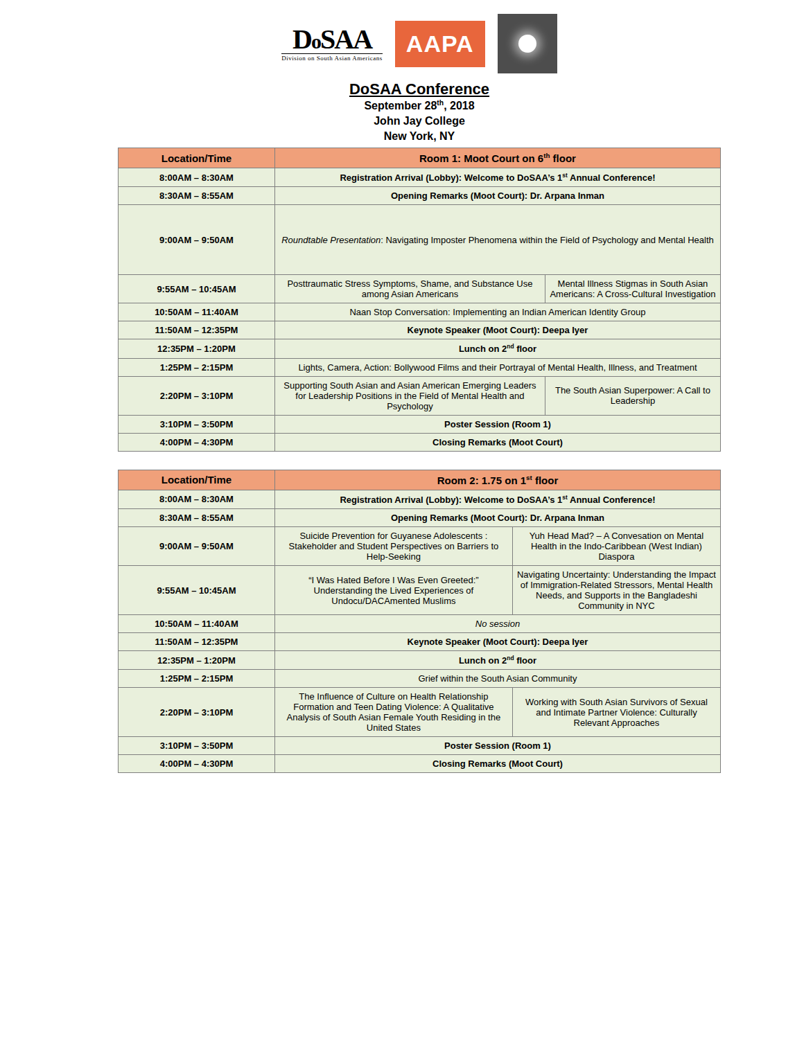Do SAA
Division on South Asian Americans
AAPA
DoSAA Conference
September 28th, 2018
John Jay College
New York, NY
| Location/Time | Room 1: Moot Court on 6 th floor |
| --- | --- |
| 8:00AM – 8:30AM | Registration Arrival (Lobby): Welcome to DoSAA’s 1 st Annual Conference! |
| 8:30AM – 8:55AM | Opening Remarks (Moot Court): Dr. Arpana Inman |
| 9:00AM – 9:50AM | Roundtable Presentation : Navigating Imposter Phenomena within the Field of Psychology and Mental Health |
| 9:55AM – 10:45AM | Posttraumatic Stress Symptoms, Shame, and Substance Use among Asian Americans | Mental Illness Stigmas in South Asian Americans: A Cross-Cultural Investigation |
| 10:50AM – 11:40AM | Naan Stop Conversation: Implementing an Indian American Identity Group |
| 11:50AM – 12:35PM | Keynote Speaker (Moot Court): Deepa Iyer |
| 12:35PM – 1:20PM | Lunch on 2 nd floor |
| 1:25PM – 2:15PM | Lights, Camera, Action: Bollywood Films and their Portrayal of Mental Health, Illness, and Treatment |
| 2:20PM – 3:10PM | Supporting South Asian and Asian American Emerging Leaders for Leadership Positions in the Field of Mental Health and Psychology | The South Asian Superpower: A Call to Leadership |
| 3:10PM – 3:50PM | Poster Session (Room 1) |
| 4:00PM – 4:30PM | Closing Remarks (Moot Court) |
| Location/Time | Room 2: 1.75 on 1 st floor |
| --- | --- |
| 8:00AM – 8:30AM | Registration Arrival (Lobby): Welcome to DoSAA’s 1 st Annual Conference! |
| 8:30AM – 8:55AM | Opening Remarks (Moot Court): Dr. Arpana Inman |
| 9:00AM – 9:50AM | Suicide Prevention for Guyanese Adolescents : Stakeholder and Student Perspectives on Barriers to Help-Seeking | Yuh Head Mad? – A Convesation on Mental Health in the Indo-Caribbean (West Indian) Diaspora |
| 9:55AM – 10:45AM | “I Was Hated Before I Was Even Greeted:” Understanding the Lived Experiences of Undocu/DACAmented Muslims | Navigating Uncertainty: Understanding the Impact of Immigration-Related Stressors, Mental Health Needs, and Supports in the Bangladeshi Community in NYC |
| 10:50AM – 11:40AM | No session |
| 11:50AM – 12:35PM | Keynote Speaker (Moot Court): Deepa Iyer |
| 12:35PM – 1:20PM | Lunch on 2 nd floor |
| 1:25PM – 2:15PM | Grief within the South Asian Community |
| 2:20PM – 3:10PM | The Influence of Culture on Health Relationship Formation and Teen Dating Violence: A Qualitative Analysis of South Asian Female Youth Residing in the United States | Working with South Asian Survivors of Sexual and Intimate Partner Violence: Culturally Relevant Approaches |
| 3:10PM – 3:50PM | Poster Session (Room 1) |
| 4:00PM – 4:30PM | Closing Remarks (Moot Court) |